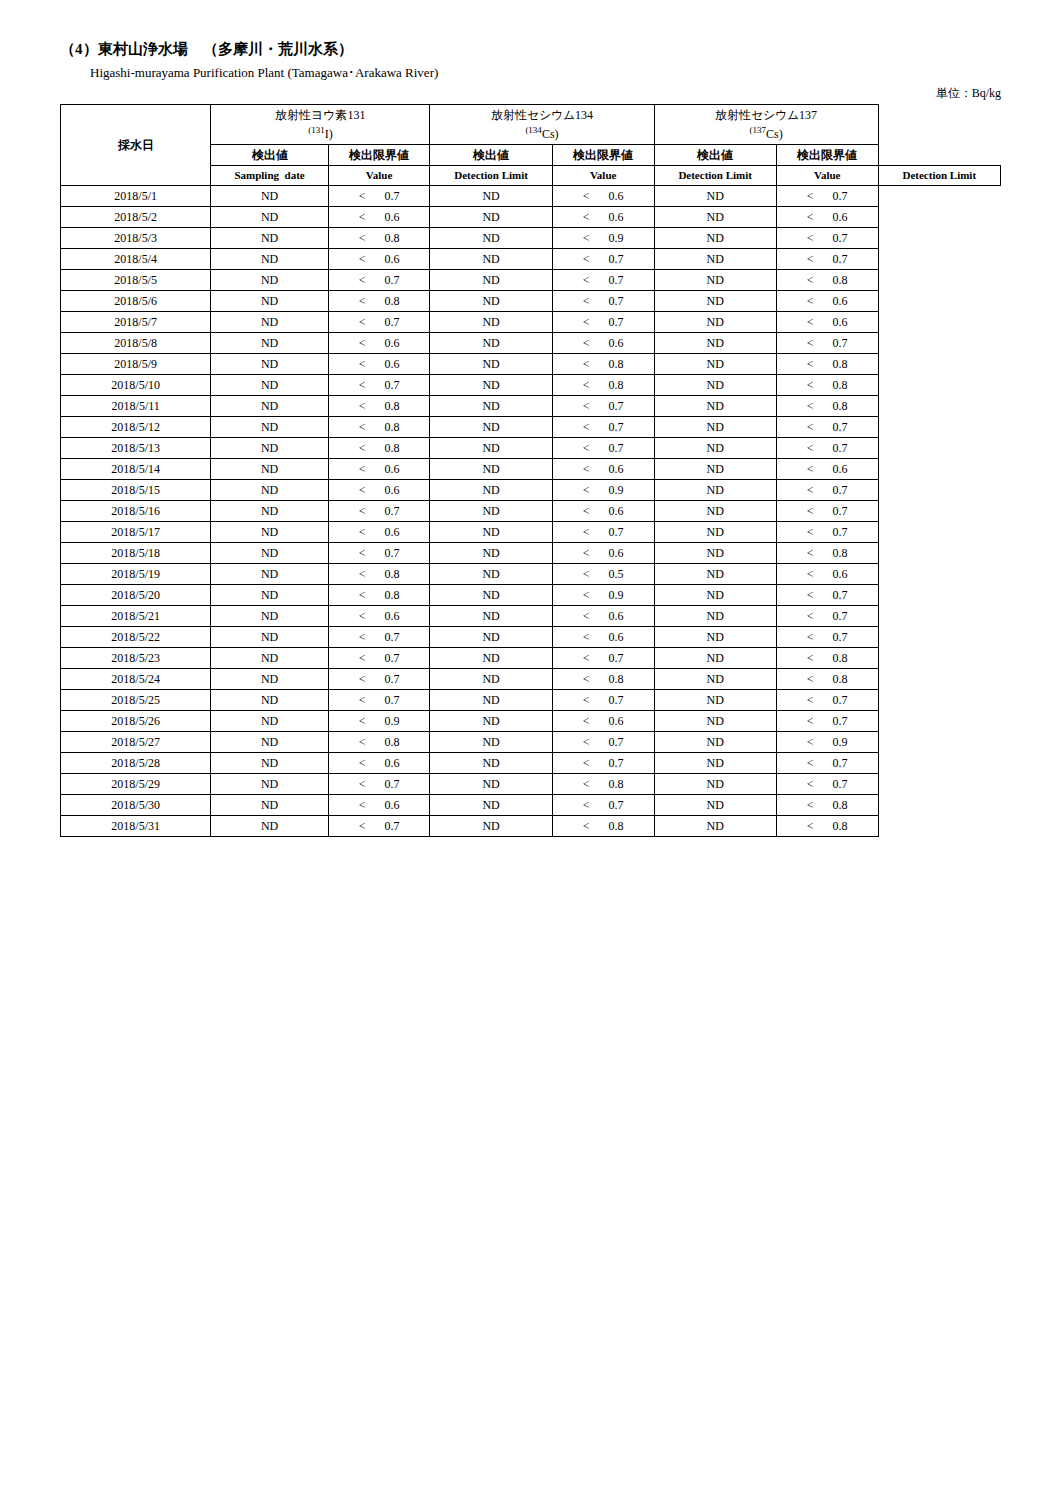（4）東村山浄水場　（多摩川・荒川水系）
Higashi-murayama Purification Plant (Tamagawa･Arakawa River)
単位：Bq/kg
| 採水日 | 放射性ヨウ素131 (131 I) | 放射性セシウム134 (134 Cs) | 放射性セシウム137 (137 Cs) |
| --- | --- | --- | --- |
| 検出値 | 検出限界値 | 検出値 | 検出限界値 | 検出値 | 検出限界値 |
| Sampling date | Value | Detection Limit | Value | Detection Limit | Value | Detection Limit |
| 2018/5/1 | ND | < 0.7 | ND | < 0.6 | ND | < 0.7 |
| 2018/5/2 | ND | < 0.6 | ND | < 0.6 | ND | < 0.6 |
| 2018/5/3 | ND | < 0.8 | ND | < 0.9 | ND | < 0.7 |
| 2018/5/4 | ND | < 0.6 | ND | < 0.7 | ND | < 0.7 |
| 2018/5/5 | ND | < 0.7 | ND | < 0.7 | ND | < 0.8 |
| 2018/5/6 | ND | < 0.8 | ND | < 0.7 | ND | < 0.6 |
| 2018/5/7 | ND | < 0.7 | ND | < 0.7 | ND | < 0.6 |
| 2018/5/8 | ND | < 0.6 | ND | < 0.6 | ND | < 0.7 |
| 2018/5/9 | ND | < 0.6 | ND | < 0.8 | ND | < 0.8 |
| 2018/5/10 | ND | < 0.7 | ND | < 0.8 | ND | < 0.8 |
| 2018/5/11 | ND | < 0.8 | ND | < 0.7 | ND | < 0.8 |
| 2018/5/12 | ND | < 0.8 | ND | < 0.7 | ND | < 0.7 |
| 2018/5/13 | ND | < 0.8 | ND | < 0.7 | ND | < 0.7 |
| 2018/5/14 | ND | < 0.6 | ND | < 0.6 | ND | < 0.6 |
| 2018/5/15 | ND | < 0.6 | ND | < 0.9 | ND | < 0.7 |
| 2018/5/16 | ND | < 0.7 | ND | < 0.6 | ND | < 0.7 |
| 2018/5/17 | ND | < 0.6 | ND | < 0.7 | ND | < 0.7 |
| 2018/5/18 | ND | < 0.7 | ND | < 0.6 | ND | < 0.8 |
| 2018/5/19 | ND | < 0.8 | ND | < 0.5 | ND | < 0.6 |
| 2018/5/20 | ND | < 0.8 | ND | < 0.9 | ND | < 0.7 |
| 2018/5/21 | ND | < 0.6 | ND | < 0.6 | ND | < 0.7 |
| 2018/5/22 | ND | < 0.7 | ND | < 0.6 | ND | < 0.7 |
| 2018/5/23 | ND | < 0.7 | ND | < 0.7 | ND | < 0.8 |
| 2018/5/24 | ND | < 0.7 | ND | < 0.8 | ND | < 0.8 |
| 2018/5/25 | ND | < 0.7 | ND | < 0.7 | ND | < 0.7 |
| 2018/5/26 | ND | < 0.9 | ND | < 0.6 | ND | < 0.7 |
| 2018/5/27 | ND | < 0.8 | ND | < 0.7 | ND | < 0.9 |
| 2018/5/28 | ND | < 0.6 | ND | < 0.7 | ND | < 0.7 |
| 2018/5/29 | ND | < 0.7 | ND | < 0.8 | ND | < 0.7 |
| 2018/5/30 | ND | < 0.6 | ND | < 0.7 | ND | < 0.8 |
| 2018/5/31 | ND | < 0.7 | ND | < 0.8 | ND | < 0.8 |